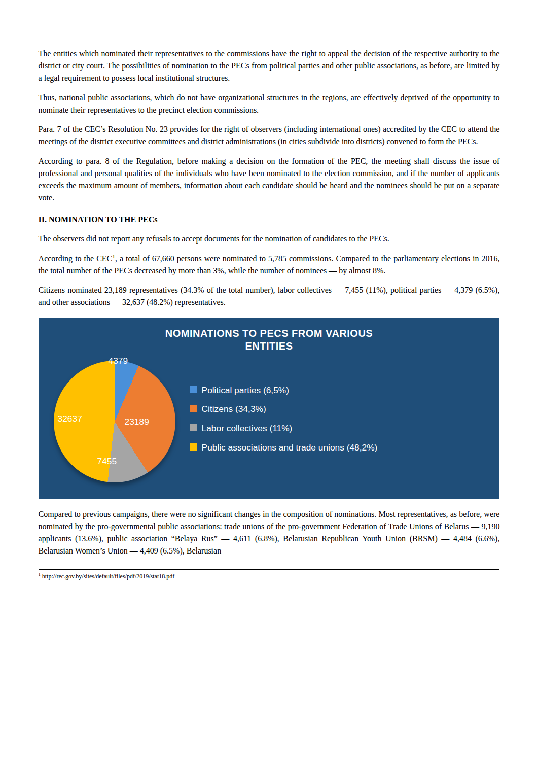The entities which nominated their representatives to the commissions have the right to appeal the decision of the respective authority to the district or city court. The possibilities of nomination to the PECs from political parties and other public associations, as before, are limited by a legal requirement to possess local institutional structures.
Thus, national public associations, which do not have organizational structures in the regions, are effectively deprived of the opportunity to nominate their representatives to the precinct election commissions.
Para. 7 of the CEC’s Resolution No. 23 provides for the right of observers (including international ones) accredited by the CEC to attend the meetings of the district executive committees and district administrations (in cities subdivide into districts) convened to form the PECs.
According to para. 8 of the Regulation, before making a decision on the formation of the PEC, the meeting shall discuss the issue of professional and personal qualities of the individuals who have been nominated to the election commission, and if the number of applicants exceeds the maximum amount of members, information about each candidate should be heard and the nominees should be put on a separate vote.
II. NOMINATION TO THE PECs
The observers did not report any refusals to accept documents for the nomination of candidates to the PECs.
According to the CEC1, a total of 67,660 persons were nominated to 5,785 commissions. Compared to the parliamentary elections in 2016, the total number of the PECs decreased by more than 3%, while the number of nominees — by almost 8%.
Citizens nominated 23,189 representatives (34.3% of the total number), labor collectives — 7,455 (11%), political parties — 4,379 (6.5%), and other associations — 32,637 (48.2%) representatives.
NOMINATIONS TO PECS FROM VARIOUS
ENTITIES
4379 23189 7455 32637
Political parties (6,5%)
Citizens (34,3%)
Labor collectives (11%)
Public associations and trade unions (48,2%)
Compared to previous campaigns, there were no significant changes in the composition of nominations. Most representatives, as before, were nominated by the pro-governmental public associations: trade unions of the pro-government Federation of Trade Unions of Belarus — 9,190 applicants (13.6%), public association “Belaya Rus” — 4,611 (6.8%), Belarusian Republican Youth Union (BRSM) — 4,484 (6.6%), Belarusian Women’s Union — 4,409 (6.5%), Belarusian
1 http://rec.gov.by/sites/default/files/pdf/2019/stat18.pdf